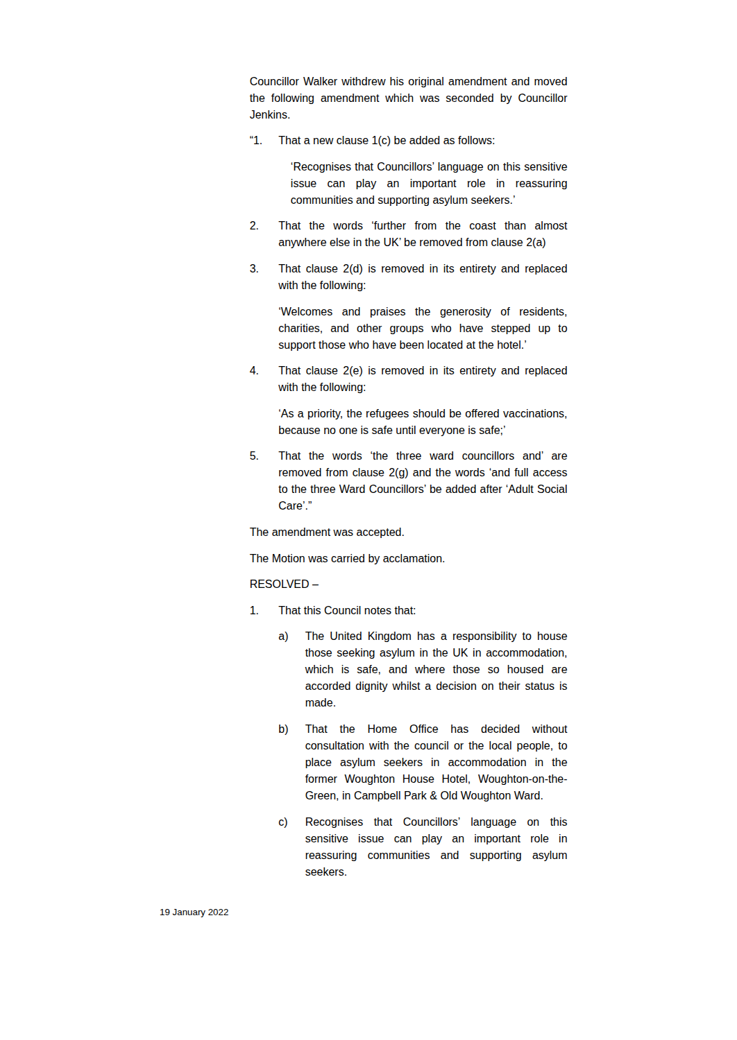Councillor Walker withdrew his original amendment and moved the following amendment which was seconded by Councillor Jenkins.
“1. That a new clause 1(c) be added as follows:
‘Recognises that Councillors’ language on this sensitive issue can play an important role in reassuring communities and supporting asylum seekers.’
2. That the words ‘further from the coast than almost anywhere else in the UK’ be removed from clause 2(a)
3. That clause 2(d) is removed in its entirety and replaced with the following:
‘Welcomes and praises the generosity of residents, charities, and other groups who have stepped up to support those who have been located at the hotel.’
4. That clause 2(e) is removed in its entirety and replaced with the following:
‘As a priority, the refugees should be offered vaccinations, because no one is safe until everyone is safe;’
5. That the words ‘the three ward councillors and’ are removed from clause 2(g) and the words ‘and full access to the three Ward Councillors’ be added after ‘Adult Social Care’.”
The amendment was accepted.
The Motion was carried by acclamation.
RESOLVED –
1. That this Council notes that:
a) The United Kingdom has a responsibility to house those seeking asylum in the UK in accommodation, which is safe, and where those so housed are accorded dignity whilst a decision on their status is made.
b) That the Home Office has decided without consultation with the council or the local people, to place asylum seekers in accommodation in the former Woughton House Hotel, Woughton-on-the-Green, in Campbell Park & Old Woughton Ward.
c) Recognises that Councillors’ language on this sensitive issue can play an important role in reassuring communities and supporting asylum seekers.
19 January 2022